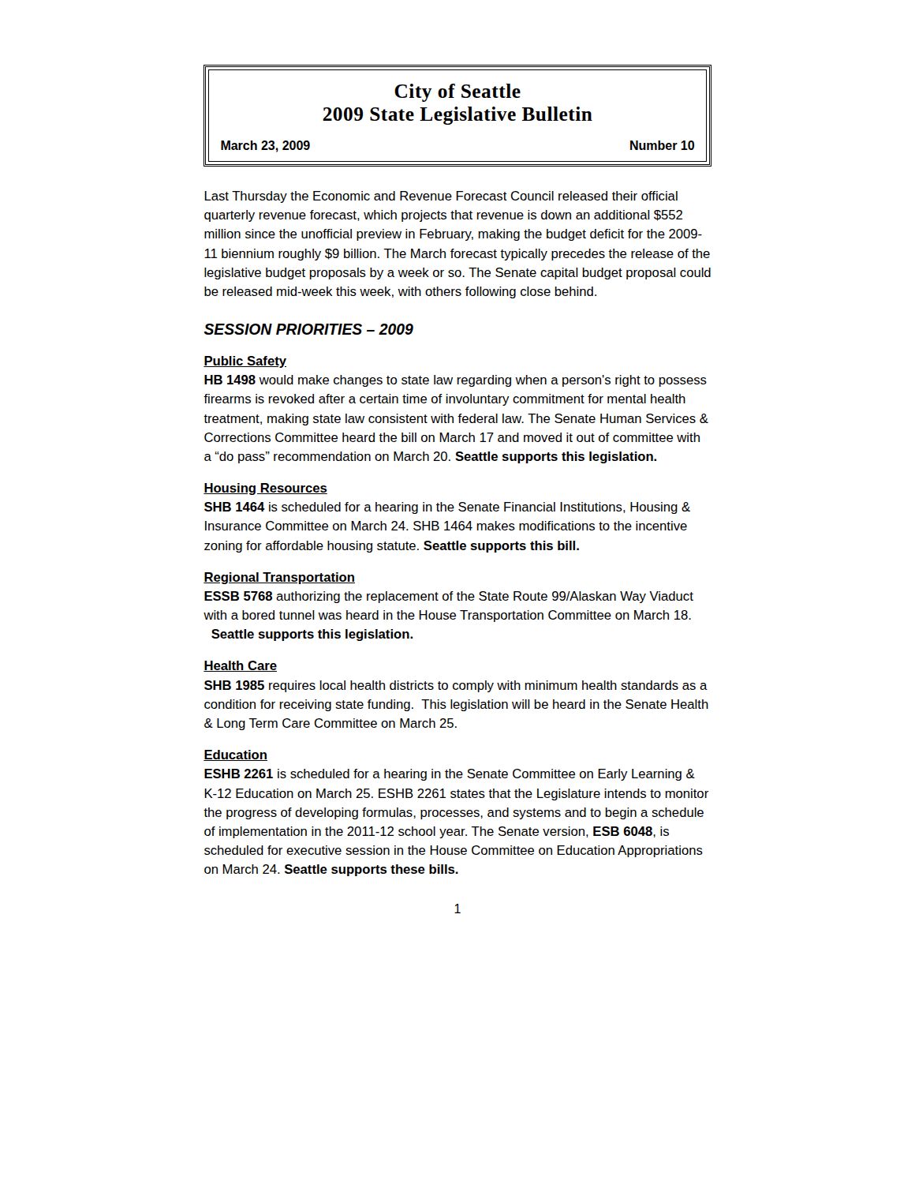City of Seattle2009 State Legislative Bulletin
March 23, 2009 Number 10
Last Thursday the Economic and Revenue Forecast Council released their official quarterly revenue forecast, which projects that revenue is down an additional $552 million since the unofficial preview in February, making the budget deficit for the 2009-11 biennium roughly $9 billion. The March forecast typically precedes the release of the legislative budget proposals by a week or so. The Senate capital budget proposal could be released mid-week this week, with others following close behind.
SESSION PRIORITIES – 2009
Public Safety
HB 1498 would make changes to state law regarding when a person's right to possess firearms is revoked after a certain time of involuntary commitment for mental health treatment, making state law consistent with federal law. The Senate Human Services & Corrections Committee heard the bill on March 17 and moved it out of committee with a “do pass” recommendation on March 20. Seattle supports this legislation.
Housing Resources
SHB 1464 is scheduled for a hearing in the Senate Financial Institutions, Housing & Insurance Committee on March 24. SHB 1464 makes modifications to the incentive zoning for affordable housing statute. Seattle supports this bill.
Regional Transportation
ESSB 5768 authorizing the replacement of the State Route 99/Alaskan Way Viaduct with a bored tunnel was heard in the House Transportation Committee on March 18. Seattle supports this legislation.
Health Care
SHB 1985 requires local health districts to comply with minimum health standards as a condition for receiving state funding. This legislation will be heard in the Senate Health & Long Term Care Committee on March 25.
Education
ESHB 2261 is scheduled for a hearing in the Senate Committee on Early Learning & K-12 Education on March 25. ESHB 2261 states that the Legislature intends to monitor the progress of developing formulas, processes, and systems and to begin a schedule of implementation in the 2011-12 school year. The Senate version, ESB 6048, is scheduled for executive session in the House Committee on Education Appropriations on March 24. Seattle supports these bills.
1